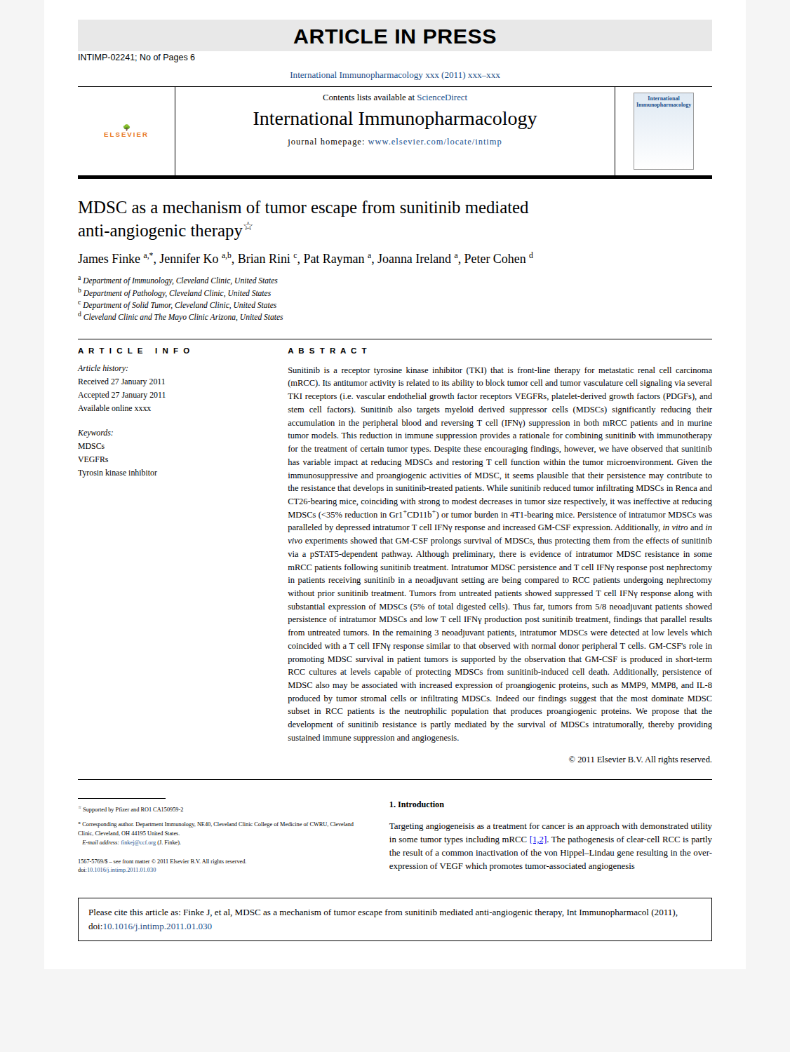ARTICLE IN PRESS
INTIMP-02241; No of Pages 6
International Immunopharmacology xxx (2011) xxx–xxx
🌳
ELSEVIER
Contents lists available at ScienceDirect
International Immunopharmacology
journal homepage: www.elsevier.com/locate/intimp
International
Immunopharmacology
MDSC as a mechanism of tumor escape from sunitinib mediated
anti-angiogenic therapy☆
James Finke a,*, Jennifer Ko a,b, Brian Rini c, Pat Rayman a, Joanna Ireland a, Peter Cohen d
a Department of Immunology, Cleveland Clinic, United States
b Department of Pathology, Cleveland Clinic, United States
c Department of Solid Tumor, Cleveland Clinic, United States
d Cleveland Clinic and The Mayo Clinic Arizona, United States
A R T I C L E I N F O
Article history:
Received 27 January 2011
Accepted 27 January 2011
Available online xxxx
Keywords:
MDSCs
VEGFRs
Tyrosin kinase inhibitor
A B S T R A C T
Sunitinib is a receptor tyrosine kinase inhibitor (TKI) that is front-line therapy for metastatic renal cell carcinoma (mRCC). Its antitumor activity is related to its ability to block tumor cell and tumor vasculature cell signaling via several TKI receptors (i.e. vascular endothelial growth factor receptors VEGFRs, platelet-derived growth factors (PDGFs), and stem cell factors). Sunitinib also targets myeloid derived suppressor cells (MDSCs) significantly reducing their accumulation in the peripheral blood and reversing T cell (IFNγ) suppression in both mRCC patients and in murine tumor models. This reduction in immune suppression provides a rationale for combining sunitinib with immunotherapy for the treatment of certain tumor types. Despite these encouraging findings, however, we have observed that sunitinib has variable impact at reducing MDSCs and restoring T cell function within the tumor microenvironment. Given the immunosuppressive and proangiogenic activities of MDSC, it seems plausible that their persistence may contribute to the resistance that develops in sunitinib-treated patients. While sunitinib reduced tumor infiltrating MDSCs in Renca and CT26-bearing mice, coinciding with strong to modest decreases in tumor size respectively, it was ineffective at reducing MDSCs (<35% reduction in Gr1+CD11b+) or tumor burden in 4T1-bearing mice. Persistence of intratumor MDSCs was paralleled by depressed intratumor T cell IFNγ response and increased GM-CSF expression. Additionally, in vitro and in vivo experiments showed that GM-CSF prolongs survival of MDSCs, thus protecting them from the effects of sunitinib via a pSTAT5-dependent pathway. Although preliminary, there is evidence of intratumor MDSC resistance in some mRCC patients following sunitinib treatment. Intratumor MDSC persistence and T cell IFNγ response post nephrectomy in patients receiving sunitinib in a neoadjuvant setting are being compared to RCC patients undergoing nephrectomy without prior sunitinib treatment. Tumors from untreated patients showed suppressed T cell IFNγ response along with substantial expression of MDSCs (5% of total digested cells). Thus far, tumors from 5/8 neoadjuvant patients showed persistence of intratumor MDSCs and low T cell IFNγ production post sunitinib treatment, findings that parallel results from untreated tumors. In the remaining 3 neoadjuvant patients, intratumor MDSCs were detected at low levels which coincided with a T cell IFNγ response similar to that observed with normal donor peripheral T cells. GM-CSF's role in promoting MDSC survival in patient tumors is supported by the observation that GM-CSF is produced in short-term RCC cultures at levels capable of protecting MDSCs from sunitinib-induced cell death. Additionally, persistence of MDSC also may be associated with increased expression of proangiogenic proteins, such as MMP9, MMP8, and IL-8 produced by tumor stromal cells or infiltrating MDSCs. Indeed our findings suggest that the most dominate MDSC subset in RCC patients is the neutrophilic population that produces proangiogenic proteins. We propose that the development of sunitinib resistance is partly mediated by the survival of MDSCs intratumorally, thereby providing sustained immune suppression and angiogenesis.
© 2011 Elsevier B.V. All rights reserved.
☆ Supported by Pfizer and RO1 CA150959-2
* Corresponding author. Department Immunology, NE40, Cleveland Clinic College of Medicine of CWRU, Cleveland Clinic, Cleveland, OH 44195 United States.
E-mail address: finkej@ccf.org (J. Finke).
1567-5769/$ – see front matter © 2011 Elsevier B.V. All rights reserved.
doi:10.1016/j.intimp.2011.01.030
1. Introduction
Targeting angiogeneisis as a treatment for cancer is an approach with demonstrated utility in some tumor types including mRCC [1,2]. The pathogenesis of clear-cell RCC is partly the result of a common inactivation of the von Hippel–Lindau gene resulting in the over-expression of VEGF which promotes tumor-associated angiogenesis
Please cite this article as: Finke J, et al, MDSC as a mechanism of tumor escape from sunitinib mediated anti-angiogenic therapy, Int Immunopharmacol (2011), doi:10.1016/j.intimp.2011.01.030